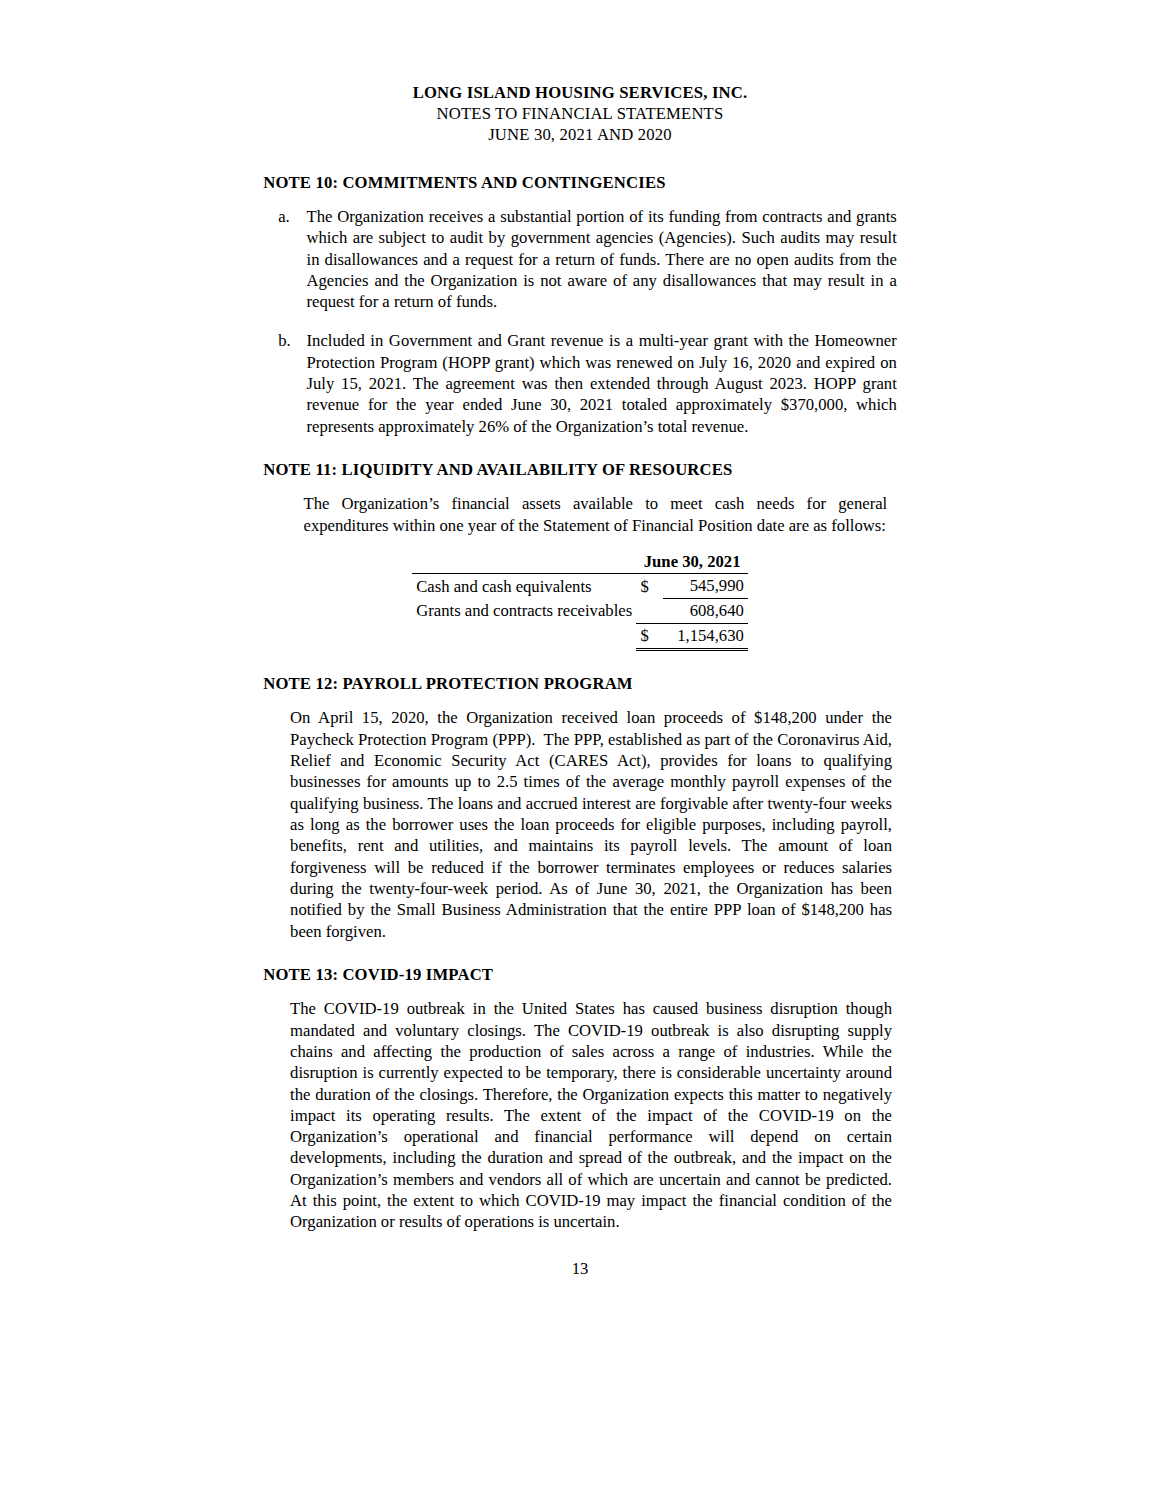LONG ISLAND HOUSING SERVICES, INC.
NOTES TO FINANCIAL STATEMENTS
JUNE 30, 2021 AND 2020
NOTE 10: COMMITMENTS AND CONTINGENCIES
a. The Organization receives a substantial portion of its funding from contracts and grants which are subject to audit by government agencies (Agencies). Such audits may result in disallowances and a request for a return of funds. There are no open audits from the Agencies and the Organization is not aware of any disallowances that may result in a request for a return of funds.
b. Included in Government and Grant revenue is a multi-year grant with the Homeowner Protection Program (HOPP grant) which was renewed on July 16, 2020 and expired on July 15, 2021. The agreement was then extended through August 2023. HOPP grant revenue for the year ended June 30, 2021 totaled approximately $370,000, which represents approximately 26% of the Organization’s total revenue.
NOTE 11: LIQUIDITY AND AVAILABILITY OF RESOURCES
The Organization’s financial assets available to meet cash needs for general expenditures within one year of the Statement of Financial Position date are as follows:
| | June 30, 2021 |
| --- | --- |
| Cash and cash equivalents | $ | 545,990 |
| Grants and contracts receivables | | 608,640 |
| | $ | 1,154,630 |
NOTE 12: PAYROLL PROTECTION PROGRAM
On April 15, 2020, the Organization received loan proceeds of $148,200 under the Paycheck Protection Program (PPP). The PPP, established as part of the Coronavirus Aid, Relief and Economic Security Act (CARES Act), provides for loans to qualifying businesses for amounts up to 2.5 times of the average monthly payroll expenses of the qualifying business. The loans and accrued interest are forgivable after twenty-four weeks as long as the borrower uses the loan proceeds for eligible purposes, including payroll, benefits, rent and utilities, and maintains its payroll levels. The amount of loan forgiveness will be reduced if the borrower terminates employees or reduces salaries during the twenty-four-week period. As of June 30, 2021, the Organization has been notified by the Small Business Administration that the entire PPP loan of $148,200 has been forgiven.
NOTE 13: COVID-19 IMPACT
The COVID-19 outbreak in the United States has caused business disruption though mandated and voluntary closings. The COVID-19 outbreak is also disrupting supply chains and affecting the production of sales across a range of industries. While the disruption is currently expected to be temporary, there is considerable uncertainty around the duration of the closings. Therefore, the Organization expects this matter to negatively impact its operating results. The extent of the impact of the COVID-19 on the Organization’s operational and financial performance will depend on certain developments, including the duration and spread of the outbreak, and the impact on the Organization’s members and vendors all of which are uncertain and cannot be predicted. At this point, the extent to which COVID-19 may impact the financial condition of the Organization or results of operations is uncertain.
13